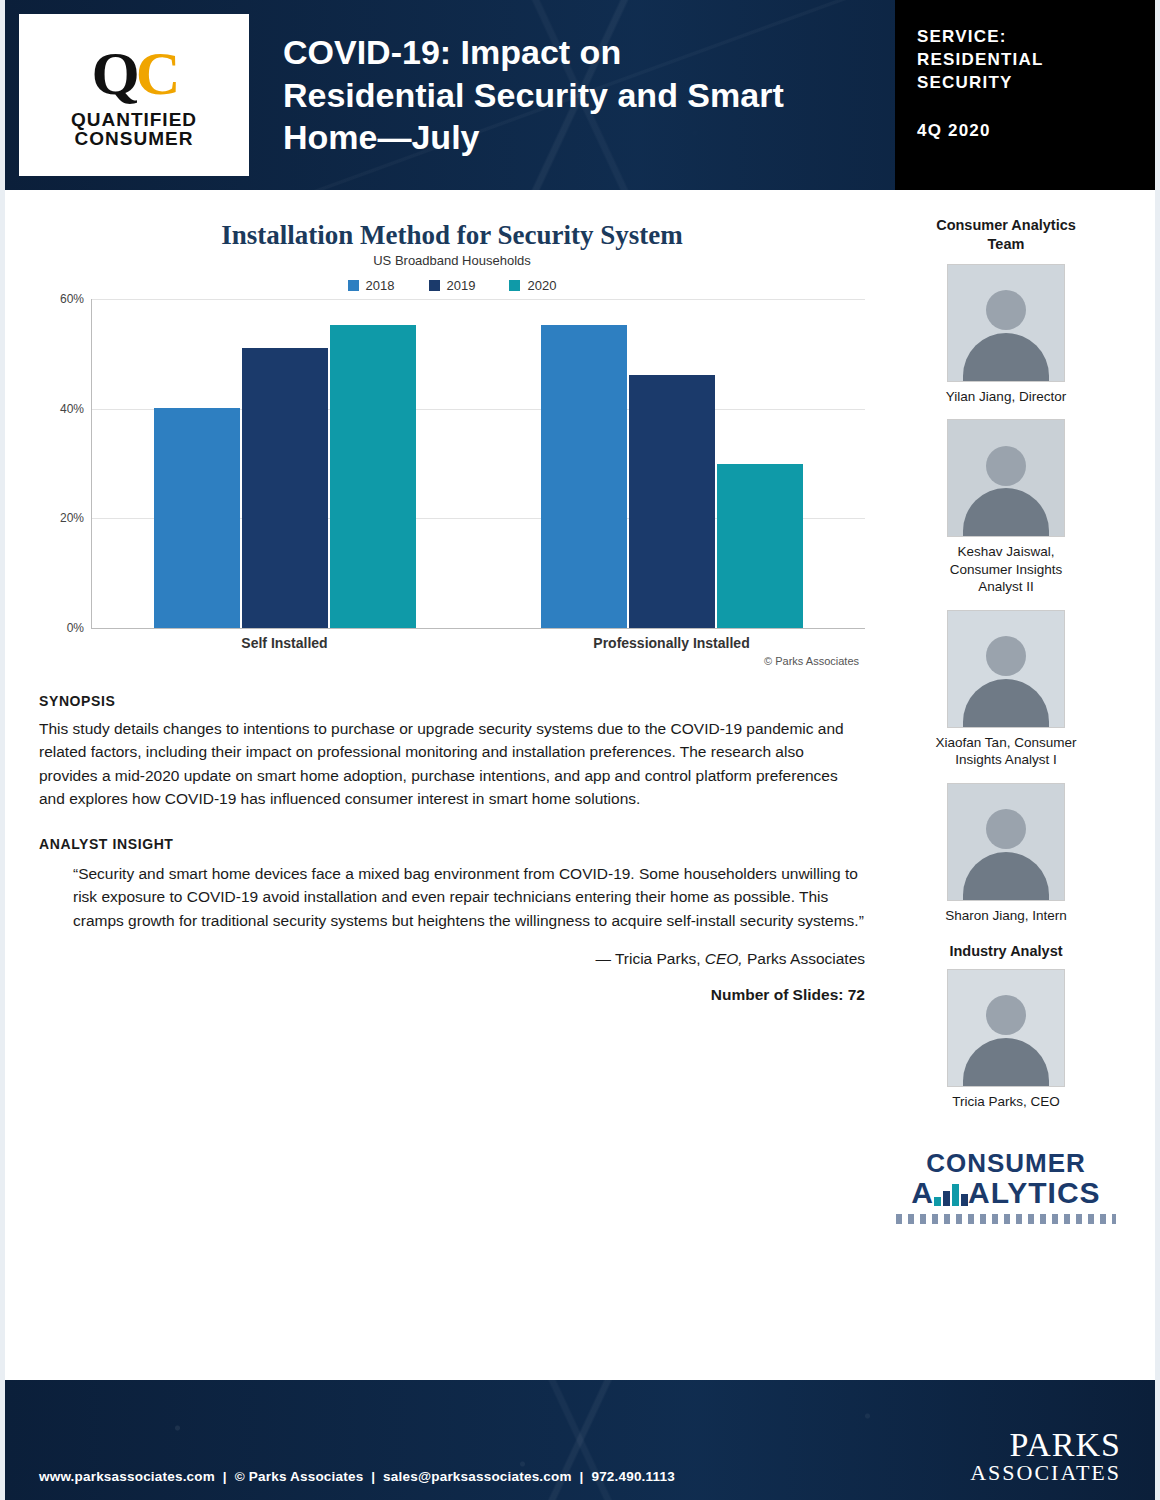QC
Quantified Consumer
COVID-19: Impact on Residential Security and Smart Home—July
Service:
Residential
Security
4Q 2020
Installation Method for Security System
US Broadband Households
2018 2019 2020
60%
40%
20%
0%
Self Installed
Professionally Installed
© Parks Associates
SYNOPSIS
This study details changes to intentions to purchase or upgrade security systems due to the COVID-19 pandemic and related factors, including their impact on professional monitoring and installation preferences. The research also provides a mid-2020 update on smart home adoption, purchase intentions, and app and control platform preferences and explores how COVID-19 has influenced consumer interest in smart home solutions.
ANALYST INSIGHT
“Security and smart home devices face a mixed bag environment from COVID-19. Some householders unwilling to risk exposure to COVID-19 avoid installation and even repair technicians entering their home as possible. This cramps growth for traditional security systems but heightens the willingness to acquire self-install security systems.”
— Tricia Parks, CEO, Parks Associates
Number of Slides: 72
Consumer Analytics
Team
Yilan Jiang, Director
Keshav Jaiswal,
Consumer Insights
Analyst II
Xiaofan Tan, Consumer
Insights Analyst I
Sharon Jiang, Intern
Industry Analyst
Tricia Parks, CEO
CONSUMER
A ALYTICS
www.parksassociates.com | © Parks Associates | sales@parksassociates.com | 972.490.1113
PARKS
ASSOCIATES